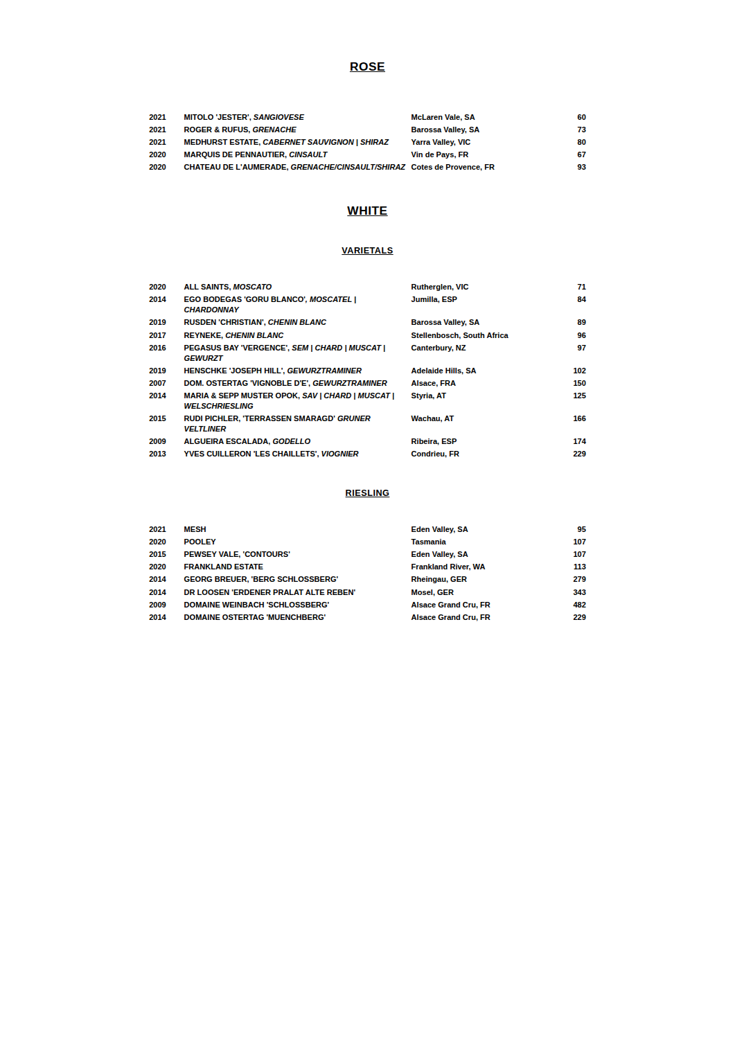ROSE
| 2021 | MITOLO 'JESTER', SANGIOVESE | McLaren Vale, SA | 60 |
| 2021 | ROGER & RUFUS, GRENACHE | Barossa Valley, SA | 73 |
| 2021 | MEDHURST ESTATE, CABERNET SAUVIGNON / SHIRAZ | Yarra Valley, VIC | 80 |
| 2020 | MARQUIS DE PENNAUTIER, CINSAULT | Vin de Pays, FR | 67 |
| 2020 | CHATEAU DE L'AUMERADE, GRENACHE/CINSAULT/SHIRAZ | Cotes de Provence, FR | 93 |
WHITE
VARIETALS
| 2020 | ALL SAINTS, MOSCATO | Rutherglen, VIC | 71 |
| 2014 | EGO BODEGAS 'GORU BLANCO' , MOSCATEL / CHARDONNAY | Jumilla, ESP | 84 |
| 2019 | RUSDEN 'CHRISTIAN', CHENIN BLANC | Barossa Valley, SA | 89 |
| 2017 | REYNEKE, CHENIN BLANC | Stellenbosch, South Africa | 96 |
| 2016 | PEGASUS BAY 'VERGENCE', SEM / CHARD / MUSCAT / GEWURZT | Canterbury, NZ | 97 |
| 2019 | HENSCHKE 'JOSEPH HILL', GEWURZTRAMINER | Adelaide Hills, SA | 102 |
| 2007 | DOM. OSTERTAG 'VIGNOBLE D'E', GEWURZTRAMINER | Alsace, FRA | 150 |
| 2014 | MARIA & SEPP MUSTER OPOK, SAV / CHARD / MUSCAT / WELSCHRIESLING | Styria, AT | 125 |
| 2015 | RUDI PICHLER, 'TERRASSEN SMARAGD' GRUNER VELTLINER | Wachau, AT | 166 |
| 2009 | ALGUEIRA ESCALADA, GODELLO | Ribeira, ESP | 174 |
| 2013 | YVES CUILLERON 'LES CHAILLETS', VIOGNIER | Condrieu, FR | 229 |
RIESLING
| 2021 | MESH | Eden Valley, SA | 95 |
| 2020 | POOLEY | Tasmania | 107 |
| 2015 | PEWSEY VALE, 'CONTOURS' | Eden Valley, SA | 107 |
| 2020 | FRANKLAND ESTATE | Frankland River, WA | 113 |
| 2014 | GEORG BREUER, 'BERG SCHLOSSBERG' | Rheingau, GER | 279 |
| 2014 | DR LOOSEN 'ERDENER PRALAT ALTE REBEN' | Mosel, GER | 343 |
| 2009 | DOMAINE WEINBACH 'SCHLOSSBERG' | Alsace Grand Cru, FR | 482 |
| 2014 | DOMAINE OSTERTAG 'MUENCHBERG' | Alsace Grand Cru, FR | 229 |